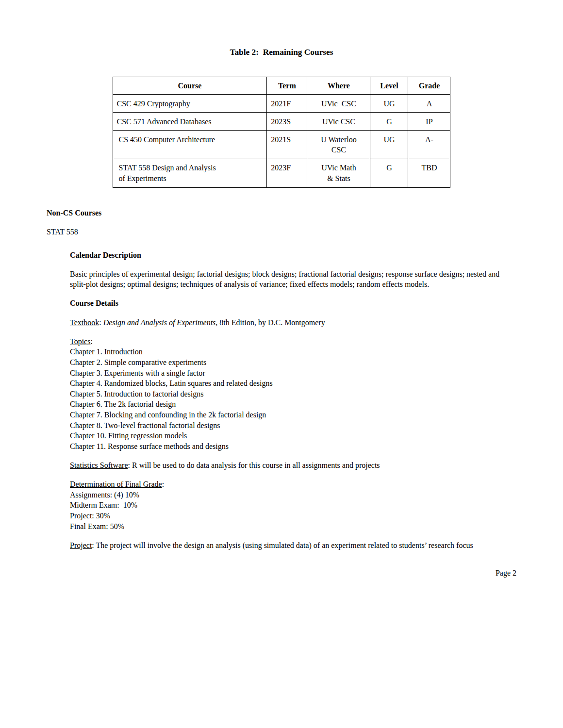Table 2: Remaining Courses
| Course | Term | Where | Level | Grade |
| --- | --- | --- | --- | --- |
| CSC 429 Cryptography | 2021F | UVic CSC | UG | A |
| CSC 571 Advanced Databases | 2023S | UVic CSC | G | IP |
| CS 450 Computer Architecture | 2021S | U Waterloo CSC | UG | A- |
| STAT 558 Design and Analysis of Experiments | 2023F | UVic Math & Stats | G | TBD |
Non-CS Courses
STAT 558
Calendar Description
Basic principles of experimental design; factorial designs; block designs; fractional factorial designs; response surface designs; nested and split-plot designs; optimal designs; techniques of analysis of variance; fixed effects models; random effects models.
Course Details
Textbook: Design and Analysis of Experiments, 8th Edition, by D.C. Montgomery
Topics:
Chapter 1. Introduction
Chapter 2. Simple comparative experiments
Chapter 3. Experiments with a single factor
Chapter 4. Randomized blocks, Latin squares and related designs
Chapter 5. Introduction to factorial designs
Chapter 6. The 2k factorial design
Chapter 7. Blocking and confounding in the 2k factorial design
Chapter 8. Two-level fractional factorial designs
Chapter 10. Fitting regression models
Chapter 11. Response surface methods and designs
Statistics Software: R will be used to do data analysis for this course in all assignments and projects
Determination of Final Grade:
Assignments: (4) 10%
Midterm Exam: 10%
Project: 30%
Final Exam: 50%
Project: The project will involve the design an analysis (using simulated data) of an experiment related to students’ research focus
Page 2